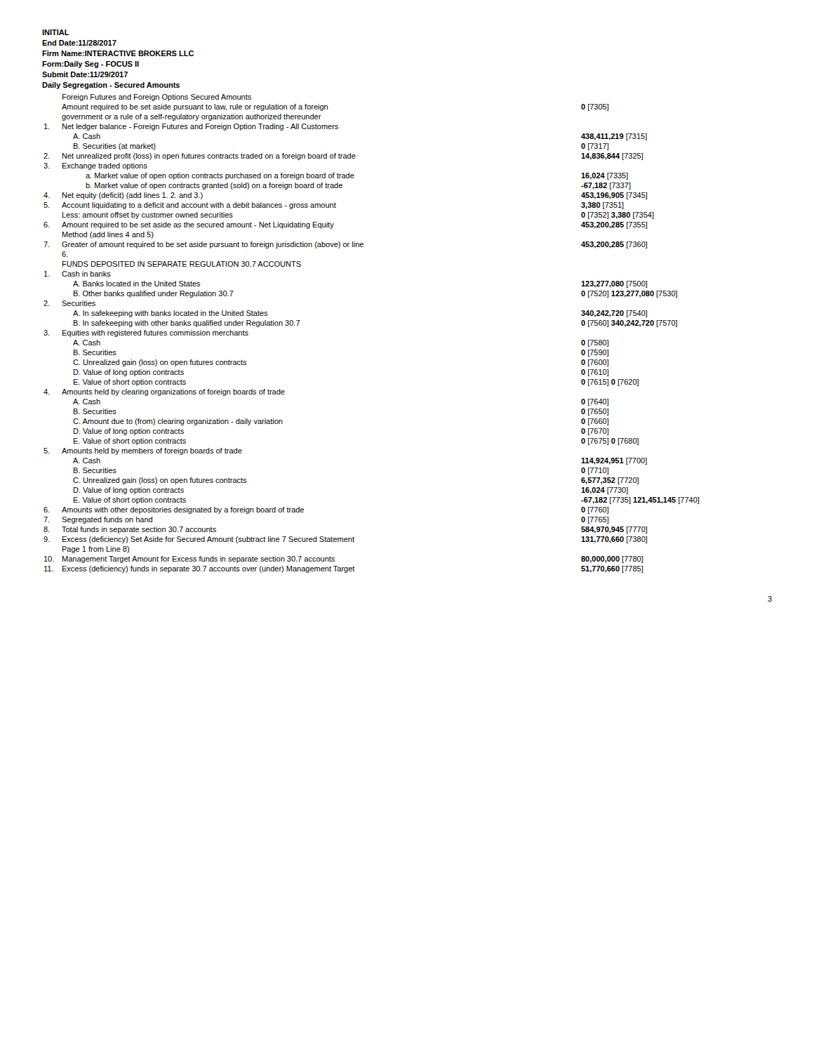INITIAL
End Date:11/28/2017
Firm Name:INTERACTIVE BROKERS LLC
Form:Daily Seg - FOCUS II
Submit Date:11/29/2017
Daily Segregation - Secured Amounts
| | Foreign Futures and Foreign Options Secured Amounts | |
| | Amount required to be set aside pursuant to law, rule or regulation of a foreign | 0 [7305] |
| | government or a rule of a self-regulatory organization authorized thereunder | |
| 1. | Net ledger balance - Foreign Futures and Foreign Option Trading - All Customers | |
| | A. Cash | 438,411,219 [7315] |
| | B. Securities (at market) | 0 [7317] |
| 2. | Net unrealized profit (loss) in open futures contracts traded on a foreign board of trade | 14,836,844 [7325] |
| 3. | Exchange traded options | |
| | a. Market value of open option contracts purchased on a foreign board of trade | 16,024 [7335] |
| | b. Market value of open contracts granted (sold) on a foreign board of trade | -67,182 [7337] |
| 4. | Net equity (deficit) (add lines 1. 2. and 3.) | 453,196,905 [7345] |
| 5. | Account liquidating to a deficit and account with a debit balances - gross amount | 3,380 [7351] |
| | Less: amount offset by customer owned securities | 0 [7352] 3,380 [7354] |
| 6. | Amount required to be set aside as the secured amount - Net Liquidating Equity | 453,200,285 [7355] |
| | Method (add lines 4 and 5) | |
| 7. | Greater of amount required to be set aside pursuant to foreign jurisdiction (above) or line | 453,200,285 [7360] |
| | 6. | |
| | FUNDS DEPOSITED IN SEPARATE REGULATION 30.7 ACCOUNTS | |
| 1. | Cash in banks | |
| | A. Banks located in the United States | 123,277,080 [7500] |
| | B. Other banks qualified under Regulation 30.7 | 0 [7520] 123,277,080 [7530] |
| 2. | Securities | |
| | A. In safekeeping with banks located in the United States | 340,242,720 [7540] |
| | B. In safekeeping with other banks qualified under Regulation 30.7 | 0 [7560] 340,242,720 [7570] |
| 3. | Equities with registered futures commission merchants | |
| | A. Cash | 0 [7580] |
| | B. Securities | 0 [7590] |
| | C. Unrealized gain (loss) on open futures contracts | 0 [7600] |
| | D. Value of long option contracts | 0 [7610] |
| | E. Value of short option contracts | 0 [7615] 0 [7620] |
| 4. | Amounts held by clearing organizations of foreign boards of trade | |
| | A. Cash | 0 [7640] |
| | B. Securities | 0 [7650] |
| | C. Amount due to (from) clearing organization - daily variation | 0 [7660] |
| | D. Value of long option contracts | 0 [7670] |
| | E. Value of short option contracts | 0 [7675] 0 [7680] |
| 5. | Amounts held by members of foreign boards of trade | |
| | A. Cash | 114,924,951 [7700] |
| | B. Securities | 0 [7710] |
| | C. Unrealized gain (loss) on open futures contracts | 6,577,352 [7720] |
| | D. Value of long option contracts | 16,024 [7730] |
| | E. Value of short option contracts | -67,182 [7735] 121,451,145 [7740] |
| 6. | Amounts with other depositories designated by a foreign board of trade | 0 [7760] |
| 7. | Segregated funds on hand | 0 [7765] |
| 8. | Total funds in separate section 30.7 accounts | 584,970,945 [7770] |
| 9. | Excess (deficiency) Set Aside for Secured Amount (subtract line 7 Secured Statement | 131,770,660 [7380] |
| | Page 1 from Line 8) | |
| 10. | Management Target Amount for Excess funds in separate section 30.7 accounts | 80,000,000 [7780] |
| 11. | Excess (deficiency) funds in separate 30.7 accounts over (under) Management Target | 51,770,660 [7785] |
3